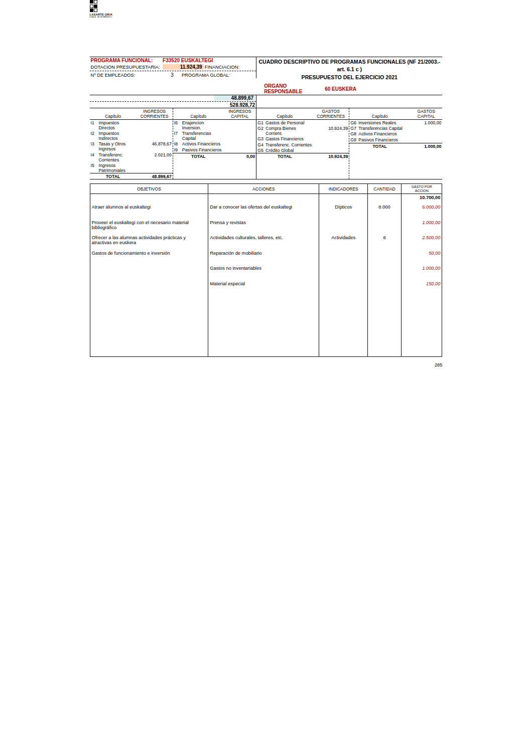LASARTE-ORIA
UDALA · AYUNTAMIENTO
PROGRAMA FUNCIONAL: F33520 EUSKALTEGI
DOTACION PRESUPUESTARIA: 11.924,39 FINANCIACION:
Nº DE EMPLEADOS: 3 PROGRAMA GLOBAL:
CUADRO DESCRIPTIVO DE PROGRAMAS FUNCIONALES (NF 21/2003.- art. 6.1 c )
PRESUPUESTO DEL EJERCICIO 2021
ORGANO RESPONSABLE 60 EUSKERA
48.899,67
528.928,72
| Capítulo | INGRESOS CORRIENTES |
| --- | --- |
| I1 | Impuestos Directos | |
| I2 | Impuestos Indirectos | |
| I3 | Tasas y Otros Ingresos | 46.878,67 |
| I4 | Transferenc. Corrientes | 2.021,00 |
| I5 | Ingresos Patrimoniales | |
| TOTAL | 48.899,67 |
| Capítulo | INGRESOS CAPITAL |
| --- | --- |
| I6 | Enajencion Inversion. | |
| I7 | Transferencias Capital | |
| I8 | Activos Financieros | |
| I9 | Pasivos Financieros | |
| TOTAL | 0,00 |
| Capítulo | GASTOS CORRIENTES |
| --- | --- |
| G1 | Gastos de Personal | |
| G2 | Compra Bienes Corrient. | 10.924,39 |
| G3 | Gastos Financieros | |
| G4 | Transferenc. Corrientes | |
| G5 | Crédito Global | |
| TOTAL | 10.924,39 |
| Capítulo | GASTOS CAPITAL |
| --- | --- |
| G6 | Inversiones Reales | 1.000,00 |
| G7 | Transferencias Capital | |
| G8 | Activos Financieros | |
| G9 | Pasivos Financieros | |
| TOTAL | 1.000,00 |
| OBJETIVOS | ACCIONES | INDICADORES | CANTIDAD | GASTO POR ACCION |
| --- | --- | --- | --- | --- |
| | | | | 10.700,00 |
| Atraer alumnos al euskaltegi | Dar a conocer las ofertas del euskaltegi | Dípticos | 8.000 | 6.000,00 |
| Proveer el euskaltegi con el necesario material bibliográfico | Prensa y revistas | | | 1.000,00 |
| Ofrecer a las alumnas actividades prácticas y atractivas en euskera | Actividades culturales, talleres, etc. | Actividades | 8 | 2.500,00 |
| Gastos de funcionamiento e inversión | Reparación de mobiliario | | | 50,00 |
| | Gastos no inventariables | | | 1.000,00 |
| | Material especial | | | 150,00 |
285